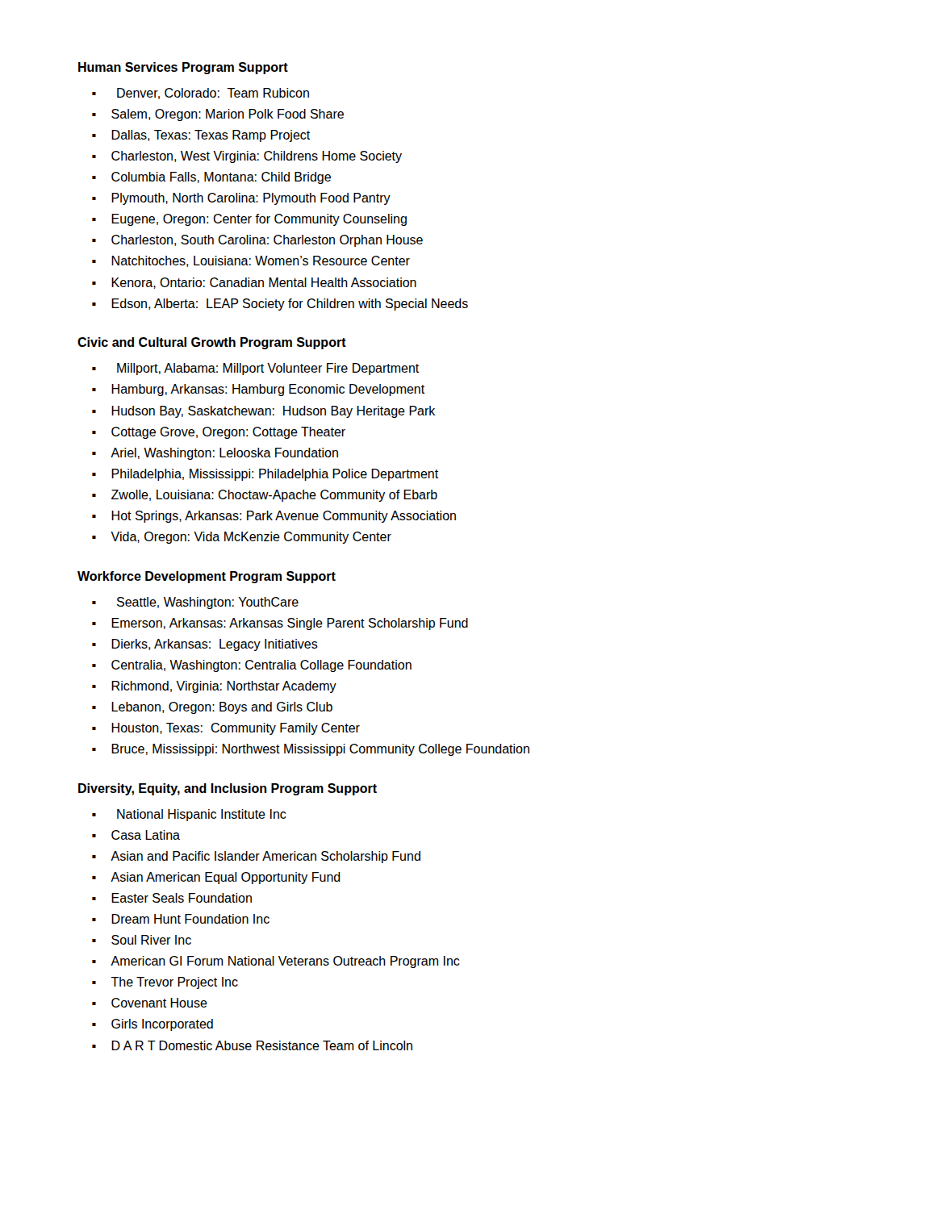Human Services Program Support
Denver, Colorado: Team Rubicon
Salem, Oregon: Marion Polk Food Share
Dallas, Texas: Texas Ramp Project
Charleston, West Virginia: Childrens Home Society
Columbia Falls, Montana: Child Bridge
Plymouth, North Carolina: Plymouth Food Pantry
Eugene, Oregon: Center for Community Counseling
Charleston, South Carolina: Charleston Orphan House
Natchitoches, Louisiana: Women’s Resource Center
Kenora, Ontario: Canadian Mental Health Association
Edson, Alberta: LEAP Society for Children with Special Needs
Civic and Cultural Growth Program Support
Millport, Alabama: Millport Volunteer Fire Department
Hamburg, Arkansas: Hamburg Economic Development
Hudson Bay, Saskatchewan: Hudson Bay Heritage Park
Cottage Grove, Oregon: Cottage Theater
Ariel, Washington: Lelooska Foundation
Philadelphia, Mississippi: Philadelphia Police Department
Zwolle, Louisiana: Choctaw-Apache Community of Ebarb
Hot Springs, Arkansas: Park Avenue Community Association
Vida, Oregon: Vida McKenzie Community Center
Workforce Development Program Support
Seattle, Washington: YouthCare
Emerson, Arkansas: Arkansas Single Parent Scholarship Fund
Dierks, Arkansas: Legacy Initiatives
Centralia, Washington: Centralia Collage Foundation
Richmond, Virginia: Northstar Academy
Lebanon, Oregon: Boys and Girls Club
Houston, Texas: Community Family Center
Bruce, Mississippi: Northwest Mississippi Community College Foundation
Diversity, Equity, and Inclusion Program Support
National Hispanic Institute Inc
Casa Latina
Asian and Pacific Islander American Scholarship Fund
Asian American Equal Opportunity Fund
Easter Seals Foundation
Dream Hunt Foundation Inc
Soul River Inc
American GI Forum National Veterans Outreach Program Inc
The Trevor Project Inc
Covenant House
Girls Incorporated
D A R T Domestic Abuse Resistance Team of Lincoln